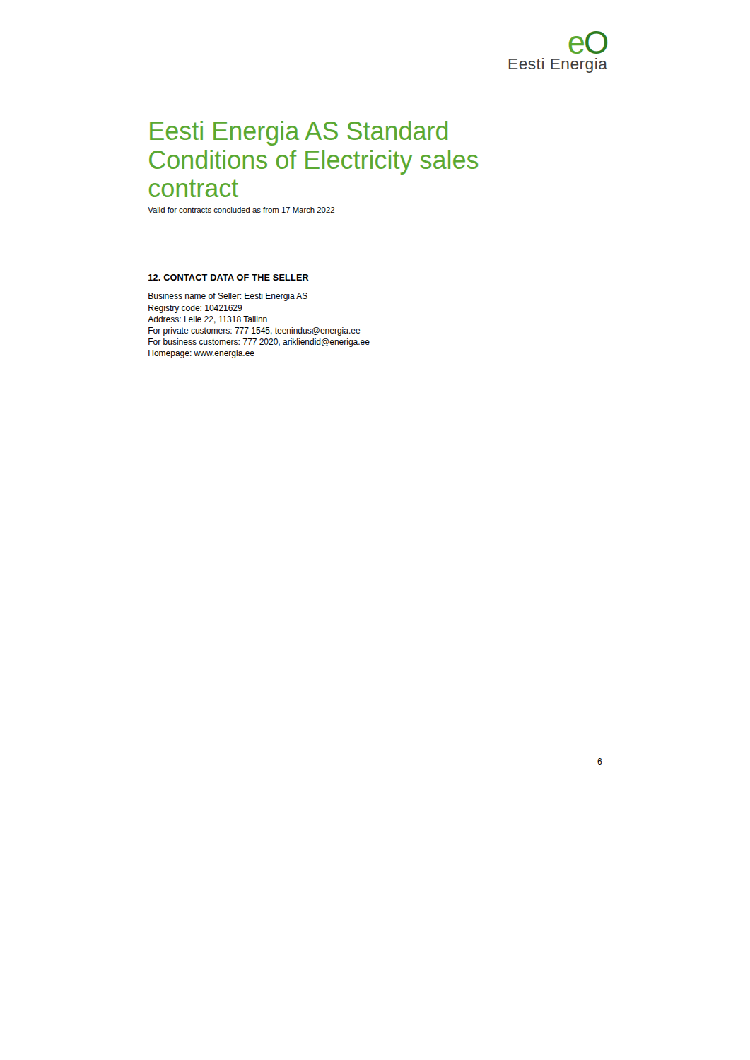eO Eesti Energia
Eesti Energia AS Standard Conditions of Electricity sales contract
Valid for contracts concluded as from 17 March 2022
12. CONTACT DATA OF THE SELLER
Business name of Seller: Eesti Energia AS
Registry code: 10421629
Address: Lelle 22, 11318 Tallinn
For private customers: 777 1545, teenindus@energia.ee
For business customers: 777 2020, arikliendid@eneriga.ee
Homepage: www.energia.ee
6